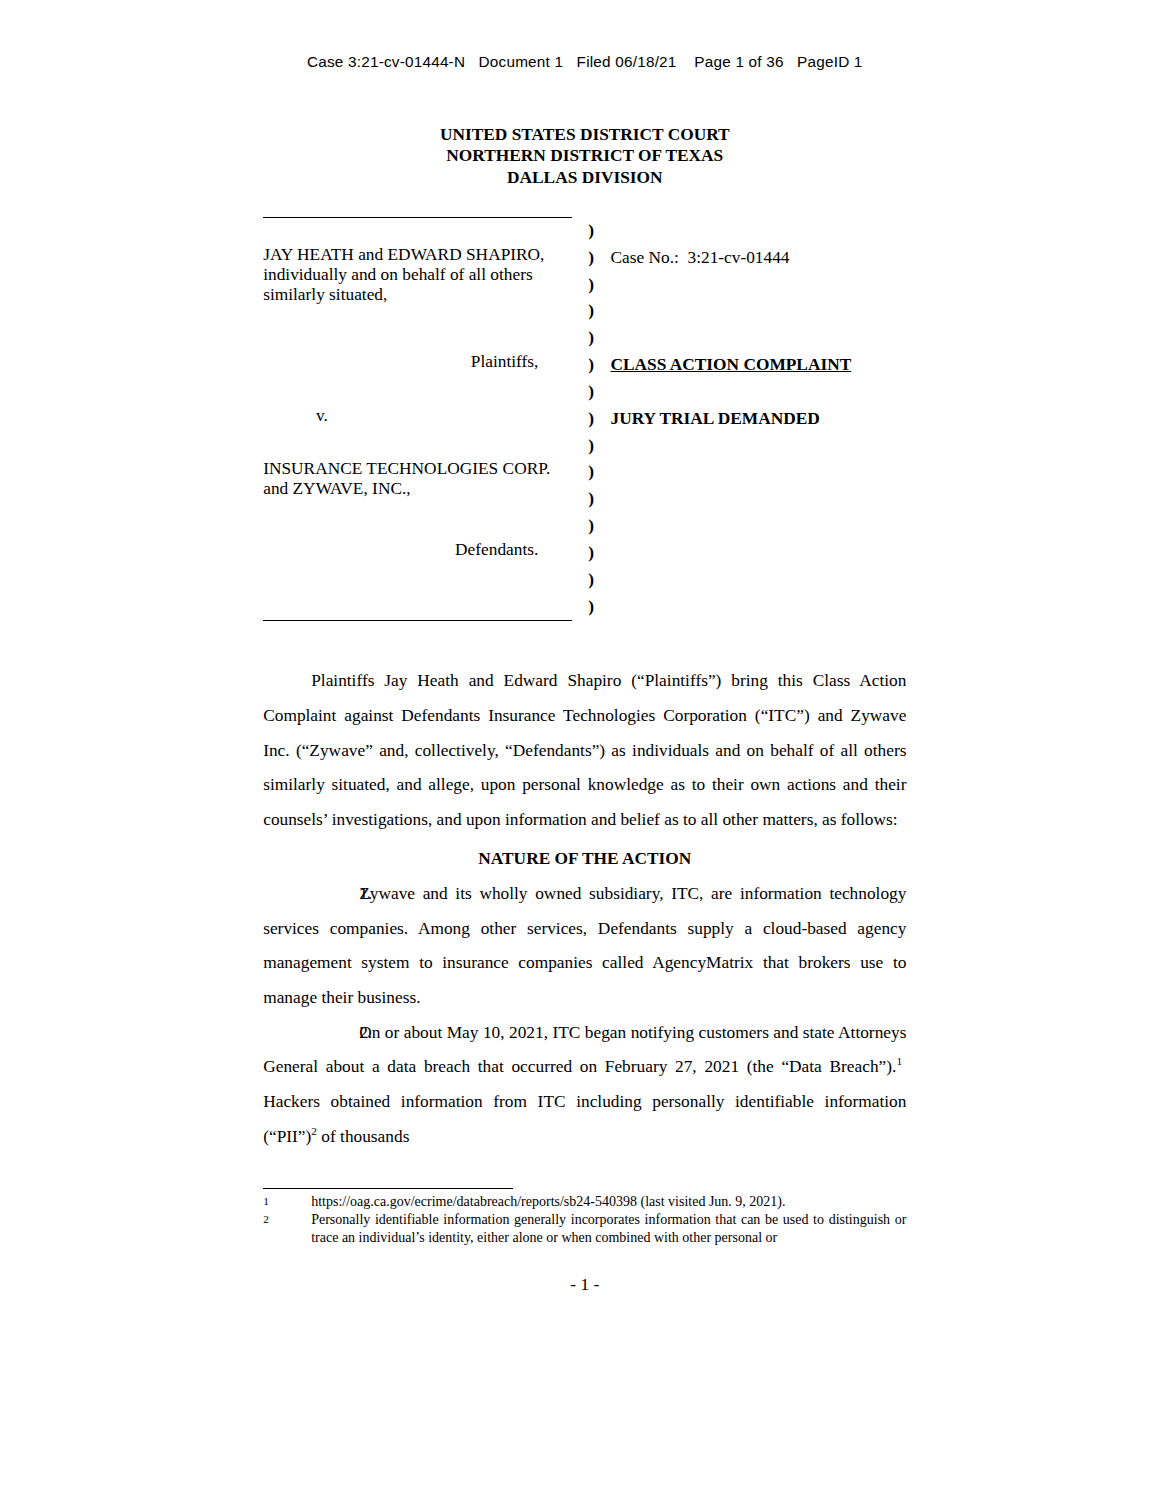Case 3:21-cv-01444-N Document 1 Filed 06/18/21 Page 1 of 36 PageID 1
UNITED STATES DISTRICT COURT
NORTHERN DISTRICT OF TEXAS
DALLAS DIVISION
| | ) | |
| JAY HEATH and EDWARD SHAPIRO, individually and on behalf of all others similarly situated, | ) ) ) | Case No.: 3:21-cv-01444 |
| | ) | |
| Plaintiffs, | ) | CLASS ACTION COMPLAINT |
| | ) | |
| v. | ) | JURY TRIAL DEMANDED |
| | ) | |
| INSURANCE TECHNOLOGIES CORP. and ZYWAVE, INC., | ) ) | |
| | ) | |
| Defendants. | ) | |
| | ) | |
| | ) | |
Plaintiffs Jay Heath and Edward Shapiro (“Plaintiffs”) bring this Class Action Complaint against Defendants Insurance Technologies Corporation (“ITC”) and Zywave Inc. (“Zywave” and, collectively, “Defendants”) as individuals and on behalf of all others similarly situated, and allege, upon personal knowledge as to their own actions and their counsels’ investigations, and upon information and belief as to all other matters, as follows:
NATURE OF THE ACTION
1. Zywave and its wholly owned subsidiary, ITC, are information technology services companies. Among other services, Defendants supply a cloud-based agency management system to insurance companies called AgencyMatrix that brokers use to manage their business.
2. On or about May 10, 2021, ITC began notifying customers and state Attorneys General about a data breach that occurred on February 27, 2021 (the “Data Breach”).1 Hackers obtained information from ITC including personally identifiable information (“PII”)2 of thousands
1
https://oag.ca.gov/ecrime/databreach/reports/sb24-540398 (last visited Jun. 9, 2021).
2
Personally identifiable information generally incorporates information that can be used to distinguish or trace an individual’s identity, either alone or when combined with other personal or
- 1 -